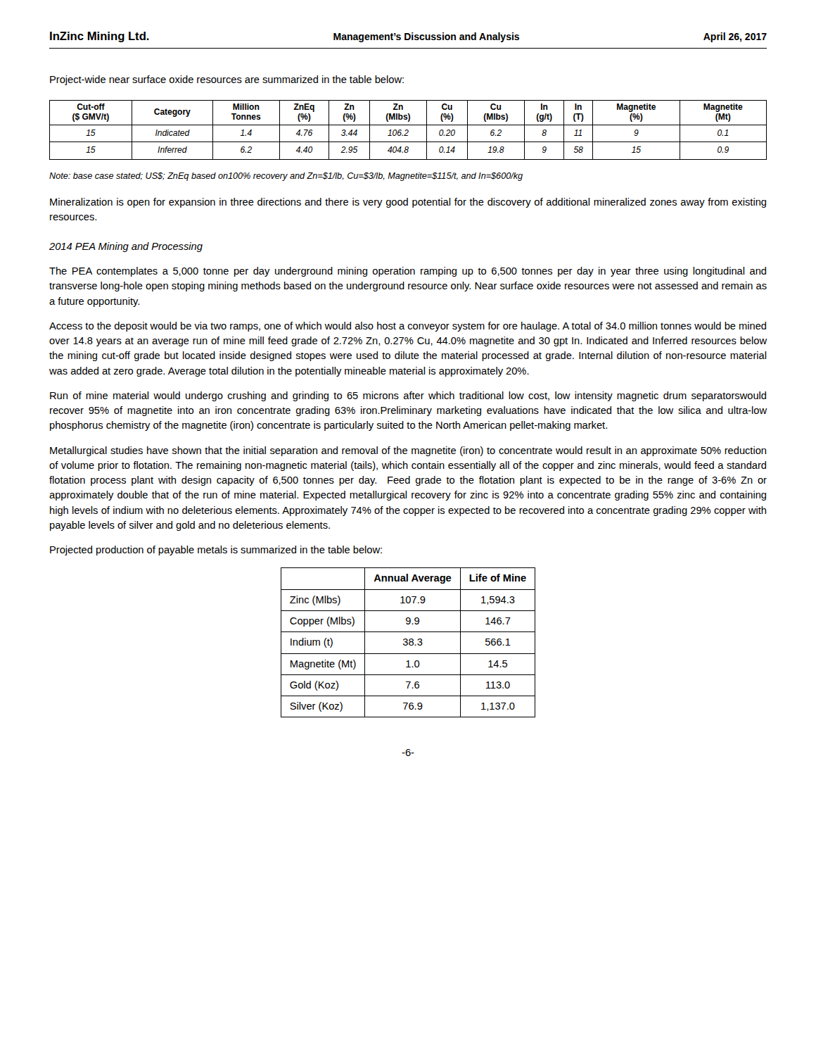InZinc Mining Ltd. Management’s Discussion and Analysis April 26, 2017
Project-wide near surface oxide resources are summarized in the table below:
| Cut-off ($ GMV/t) | Category | Million Tonnes | ZnEq (%) | Zn (%) | Zn (Mlbs) | Cu (%) | Cu (Mlbs) | In (g/t) | In (T) | Magnetite (%) | Magnetite (Mt) |
| --- | --- | --- | --- | --- | --- | --- | --- | --- | --- | --- | --- |
| 15 | Indicated | 1.4 | 4.76 | 3.44 | 106.2 | 0.20 | 6.2 | 8 | 11 | 9 | 0.1 |
| 15 | Inferred | 6.2 | 4.40 | 2.95 | 404.8 | 0.14 | 19.8 | 9 | 58 | 15 | 0.9 |
Note: base case stated; US$; ZnEq based on100% recovery and Zn=$1/lb, Cu=$3/lb, Magnetite=$115/t, and In=$600/kg
Mineralization is open for expansion in three directions and there is very good potential for the discovery of additional mineralized zones away from existing resources.
2014 PEA Mining and Processing
The PEA contemplates a 5,000 tonne per day underground mining operation ramping up to 6,500 tonnes per day in year three using longitudinal and transverse long-hole open stoping mining methods based on the underground resource only. Near surface oxide resources were not assessed and remain as a future opportunity.
Access to the deposit would be via two ramps, one of which would also host a conveyor system for ore haulage. A total of 34.0 million tonnes would be mined over 14.8 years at an average run of mine mill feed grade of 2.72% Zn, 0.27% Cu, 44.0% magnetite and 30 gpt In. Indicated and Inferred resources below the mining cut-off grade but located inside designed stopes were used to dilute the material processed at grade. Internal dilution of non-resource material was added at zero grade. Average total dilution in the potentially mineable material is approximately 20%.
Run of mine material would undergo crushing and grinding to 65 microns after which traditional low cost, low intensity magnetic drum separatorswould recover 95% of magnetite into an iron concentrate grading 63% iron.Preliminary marketing evaluations have indicated that the low silica and ultra-low phosphorus chemistry of the magnetite (iron) concentrate is particularly suited to the North American pellet-making market.
Metallurgical studies have shown that the initial separation and removal of the magnetite (iron) to concentrate would result in an approximate 50% reduction of volume prior to flotation. The remaining non-magnetic material (tails), which contain essentially all of the copper and zinc minerals, would feed a standard flotation process plant with design capacity of 6,500 tonnes per day. Feed grade to the flotation plant is expected to be in the range of 3-6% Zn or approximately double that of the run of mine material. Expected metallurgical recovery for zinc is 92% into a concentrate grading 55% zinc and containing high levels of indium with no deleterious elements. Approximately 74% of the copper is expected to be recovered into a concentrate grading 29% copper with payable levels of silver and gold and no deleterious elements.
Projected production of payable metals is summarized in the table below:
| | Annual Average | Life of Mine |
| --- | --- | --- |
| Zinc (Mlbs) | 107.9 | 1,594.3 |
| Copper (Mlbs) | 9.9 | 146.7 |
| Indium (t) | 38.3 | 566.1 |
| Magnetite (Mt) | 1.0 | 14.5 |
| Gold (Koz) | 7.6 | 113.0 |
| Silver (Koz) | 76.9 | 1,137.0 |
-6-